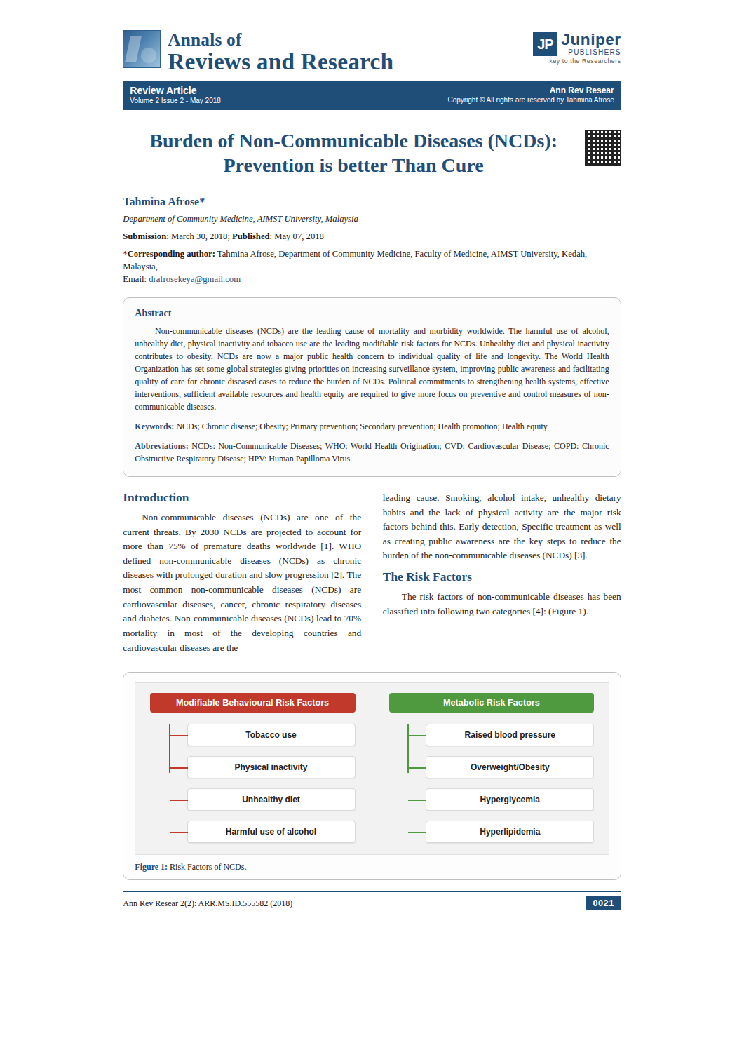Annals of
Reviews and Research
JP
Juniper
Publishers
key to the Researchers
Review Article
Volume 2 Issue 2 - May 2018
Ann Rev Resear
Copyright © All rights are reserved by Tahmina Afrose
Burden of Non-Communicable Diseases (NCDs):
Prevention is better Than Cure
Tahmina Afrose*
Department of Community Medicine, AIMST University, Malaysia
Submission: March 30, 2018; Published: May 07, 2018
*Corresponding author: Tahmina Afrose, Department of Community Medicine, Faculty of Medicine, AIMST University, Kedah, Malaysia,
Email: drafrosekeya@gmail.com
Abstract
Non-communicable diseases (NCDs) are the leading cause of mortality and morbidity worldwide. The harmful use of alcohol, unhealthy diet, physical inactivity and tobacco use are the leading modifiable risk factors for NCDs. Unhealthy diet and physical inactivity contributes to obesity. NCDs are now a major public health concern to individual quality of life and longevity. The World Health Organization has set some global strategies giving priorities on increasing surveillance system, improving public awareness and facilitating quality of care for chronic diseased cases to reduce the burden of NCDs. Political commitments to strengthening health systems, effective interventions, sufficient available resources and health equity are required to give more focus on preventive and control measures of non-communicable diseases.
Keywords: NCDs; Chronic disease; Obesity; Primary prevention; Secondary prevention; Health promotion; Health equity
Abbreviations: NCDs: Non-Communicable Diseases; WHO: World Health Origination; CVD: Cardiovascular Disease; COPD: Chronic Obstructive Respiratory Disease; HPV: Human Papilloma Virus
Introduction
Non-communicable diseases (NCDs) are one of the current threats. By 2030 NCDs are projected to account for more than 75% of premature deaths worldwide [1]. WHO defined non-communicable diseases (NCDs) as chronic diseases with prolonged duration and slow progression [2]. The most common non-communicable diseases (NCDs) are cardiovascular diseases, cancer, chronic respiratory diseases and diabetes. Non-communicable diseases (NCDs) lead to 70% mortality in most of the developing countries and cardiovascular diseases are the
leading cause. Smoking, alcohol intake, unhealthy dietary habits and the lack of physical activity are the major risk factors behind this. Early detection, Specific treatment as well as creating public awareness are the key steps to reduce the burden of the non-communicable diseases (NCDs) [3].
The Risk Factors
The risk factors of non-communicable diseases has been classified into following two categories [4]: (Figure 1).
Modifiable Behavioural Risk Factors
Tobacco use
Physical inactivity
Unhealthy diet
Harmful use of alcohol
Metabolic Risk Factors
Raised blood pressure
Overweight/Obesity
Hyperglycemia
Hyperlipidemia
Figure 1: Risk Factors of NCDs.
Ann Rev Resear 2(2): ARR.MS.ID.555582 (2018)
0021